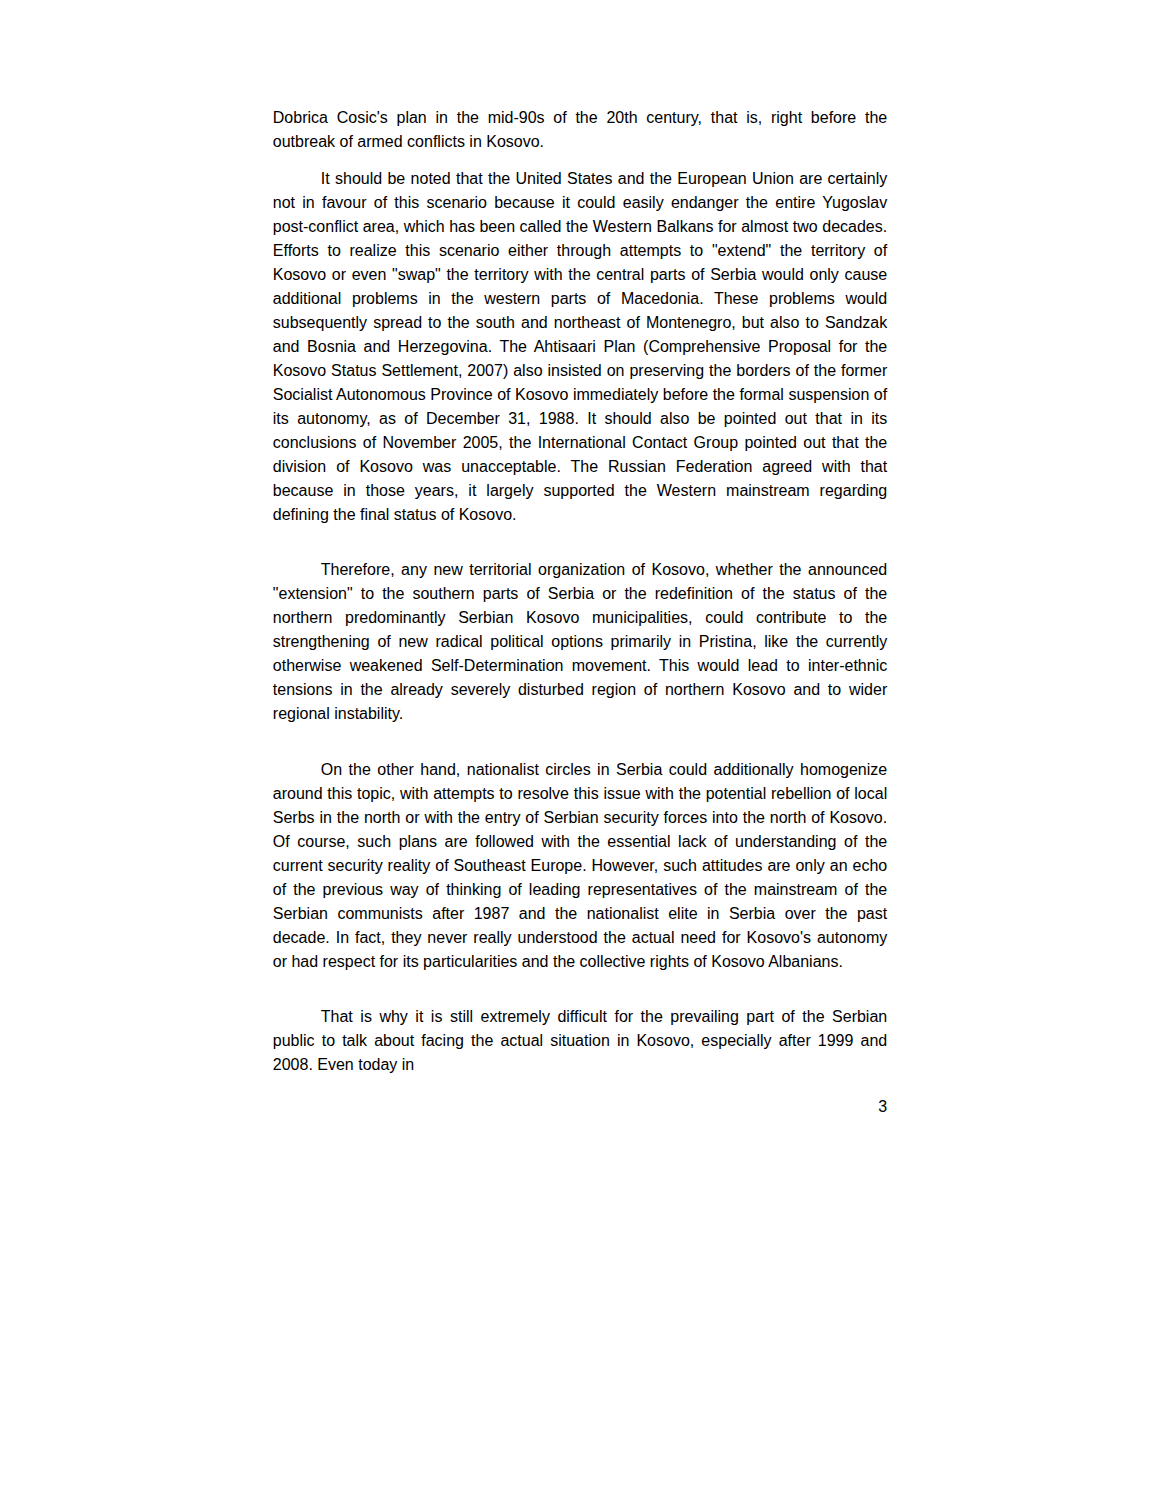Dobrica Cosic's plan in the mid-90s of the 20th century, that is, right before the outbreak of armed conflicts in Kosovo.
It should be noted that the United States and the European Union are certainly not in favour of this scenario because it could easily endanger the entire Yugoslav post-conflict area, which has been called the Western Balkans for almost two decades. Efforts to realize this scenario either through attempts to "extend" the territory of Kosovo or even "swap" the territory with the central parts of Serbia would only cause additional problems in the western parts of Macedonia. These problems would subsequently spread to the south and northeast of Montenegro, but also to Sandzak and Bosnia and Herzegovina. The Ahtisaari Plan (Comprehensive Proposal for the Kosovo Status Settlement, 2007) also insisted on preserving the borders of the former Socialist Autonomous Province of Kosovo immediately before the formal suspension of its autonomy, as of December 31, 1988. It should also be pointed out that in its conclusions of November 2005, the International Contact Group pointed out that the division of Kosovo was unacceptable. The Russian Federation agreed with that because in those years, it largely supported the Western mainstream regarding defining the final status of Kosovo.
Therefore, any new territorial organization of Kosovo, whether the announced "extension" to the southern parts of Serbia or the redefinition of the status of the northern predominantly Serbian Kosovo municipalities, could contribute to the strengthening of new radical political options primarily in Pristina, like the currently otherwise weakened Self-Determination movement. This would lead to inter-ethnic tensions in the already severely disturbed region of northern Kosovo and to wider regional instability.
On the other hand, nationalist circles in Serbia could additionally homogenize around this topic, with attempts to resolve this issue with the potential rebellion of local Serbs in the north or with the entry of Serbian security forces into the north of Kosovo. Of course, such plans are followed with the essential lack of understanding of the current security reality of Southeast Europe. However, such attitudes are only an echo of the previous way of thinking of leading representatives of the mainstream of the Serbian communists after 1987 and the nationalist elite in Serbia over the past decade. In fact, they never really understood the actual need for Kosovo's autonomy or had respect for its particularities and the collective rights of Kosovo Albanians.
That is why it is still extremely difficult for the prevailing part of the Serbian public to talk about facing the actual situation in Kosovo, especially after 1999 and 2008. Even today in
3